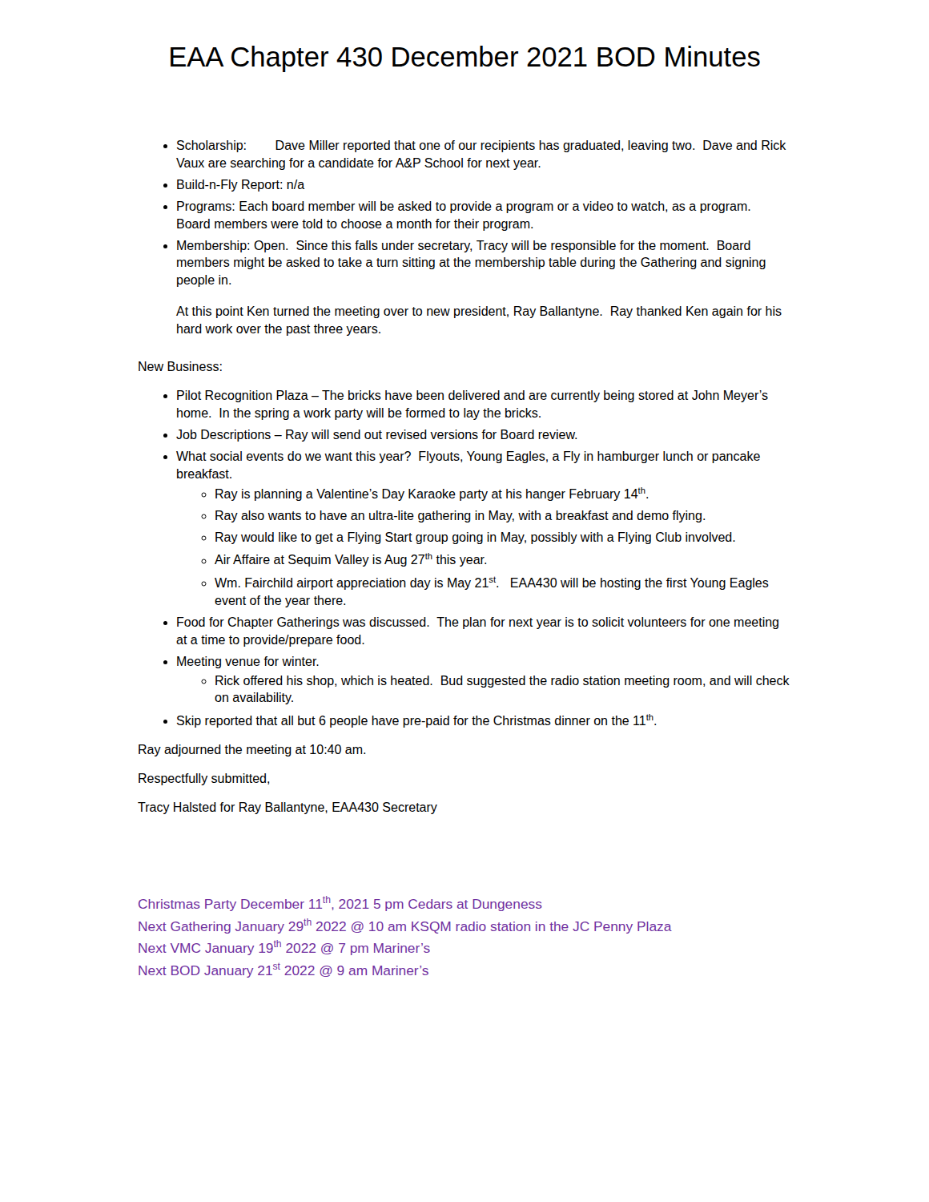EAA Chapter 430 December 2021 BOD Minutes
Scholarship: Dave Miller reported that one of our recipients has graduated, leaving two. Dave and Rick Vaux are searching for a candidate for A&P School for next year.
Build-n-Fly Report: n/a
Programs: Each board member will be asked to provide a program or a video to watch, as a program. Board members were told to choose a month for their program.
Membership: Open. Since this falls under secretary, Tracy will be responsible for the moment. Board members might be asked to take a turn sitting at the membership table during the Gathering and signing people in.
At this point Ken turned the meeting over to new president, Ray Ballantyne. Ray thanked Ken again for his hard work over the past three years.
New Business:
Pilot Recognition Plaza – The bricks have been delivered and are currently being stored at John Meyer’s home. In the spring a work party will be formed to lay the bricks.
Job Descriptions – Ray will send out revised versions for Board review.
What social events do we want this year? Flyouts, Young Eagles, a Fly in hamburger lunch or pancake breakfast.
Ray is planning a Valentine’s Day Karaoke party at his hanger February 14th.
Ray also wants to have an ultra-lite gathering in May, with a breakfast and demo flying.
Ray would like to get a Flying Start group going in May, possibly with a Flying Club involved.
Air Affaire at Sequim Valley is Aug 27th this year.
Wm. Fairchild airport appreciation day is May 21st. EAA430 will be hosting the first Young Eagles event of the year there.
Food for Chapter Gatherings was discussed. The plan for next year is to solicit volunteers for one meeting at a time to provide/prepare food.
Meeting venue for winter.
Rick offered his shop, which is heated. Bud suggested the radio station meeting room, and will check on availability.
Skip reported that all but 6 people have pre-paid for the Christmas dinner on the 11th.
Ray adjourned the meeting at 10:40 am.
Respectfully submitted,
Tracy Halsted for Ray Ballantyne, EAA430 Secretary
Christmas Party December 11th, 2021 5 pm Cedars at Dungeness
Next Gathering January 29th 2022 @ 10 am KSQM radio station in the JC Penny Plaza
Next VMC January 19th 2022 @ 7 pm Mariner’s
Next BOD January 21st 2022 @ 9 am Mariner’s